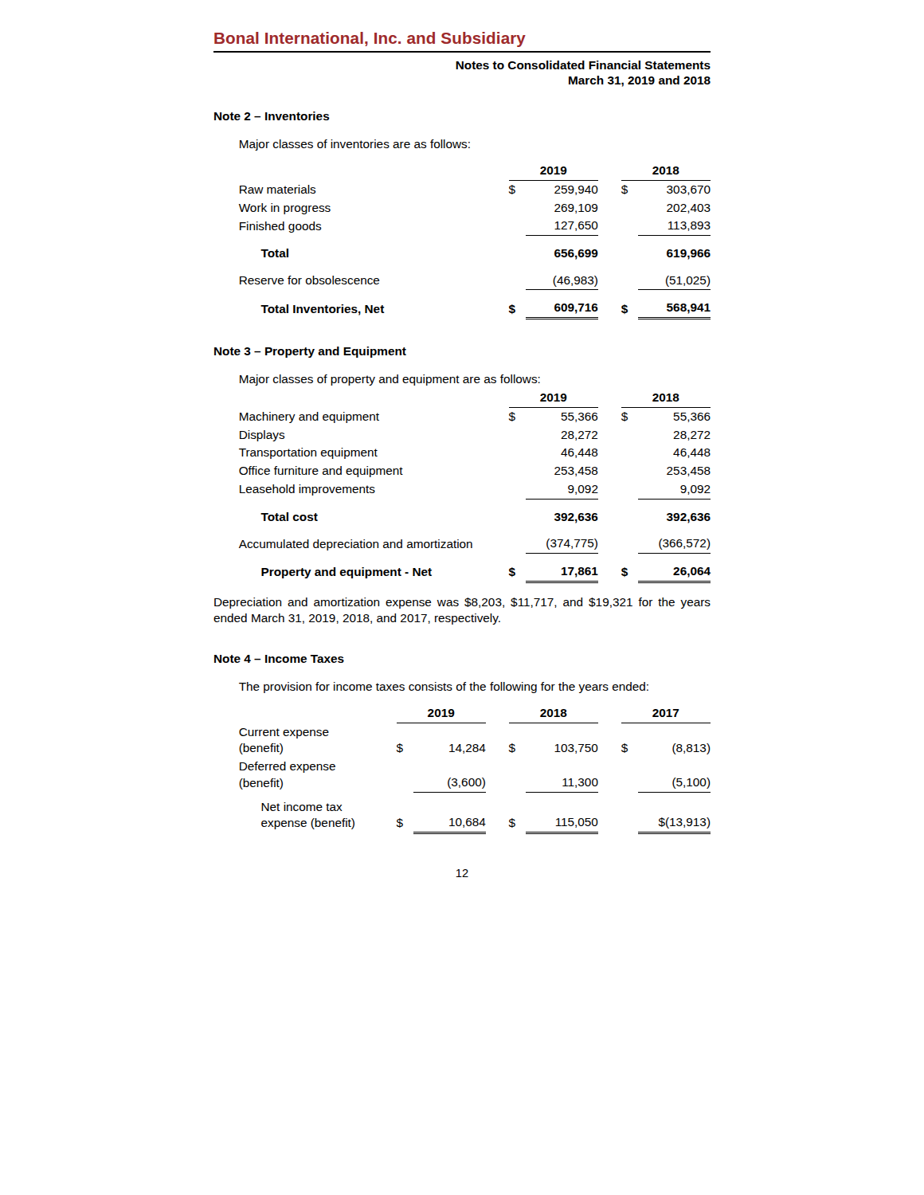Bonal International, Inc. and Subsidiary
Notes to Consolidated Financial Statements
March 31, 2019 and 2018
Note 2 – Inventories
Major classes of inventories are as follows:
| | | 2019 | | 2018 |
| Raw materials | | $ | 259,940 | | $ | 303,670 |
| Work in progress | | | 269,109 | | | 202,403 |
| Finished goods | | | 127,650 | | | 113,893 |
| Total | | | 656,699 | | | 619,966 |
| Reserve for obsolescence | | | (46,983) | | | (51,025) |
| Total Inventories, Net | | $ | 609,716 | | $ | 568,941 |
Note 3 – Property and Equipment
Major classes of property and equipment are as follows:
| | | 2019 | | 2018 |
| Machinery and equipment | | $ | 55,366 | | $ | 55,366 |
| Displays | | | 28,272 | | | 28,272 |
| Transportation equipment | | | 46,448 | | | 46,448 |
| Office furniture and equipment | | | 253,458 | | | 253,458 |
| Leasehold improvements | | | 9,092 | | | 9,092 |
| Total cost | | | 392,636 | | | 392,636 |
| Accumulated depreciation and amortization | | | (374,775) | | | (366,572) |
| Property and equipment - Net | | $ | 17,861 | | $ | 26,064 |
Depreciation and amortization expense was $8,203, $11,717, and $19,321 for the years ended March 31, 2019, 2018, and 2017, respectively.
Note 4 – Income Taxes
The provision for income taxes consists of the following for the years ended:
| | | 2019 | | 2018 | | 2017 |
| Current expense (benefit) | | $ | 14,284 | | $ | 103,750 | | $ | (8,813) |
| Deferred expense (benefit) | | | (3,600) | | | 11,300 | | | (5,100) |
| Net income tax expense (benefit) | | $ | 10,684 | | $ | 115,050 | | | $(13,913) |
12